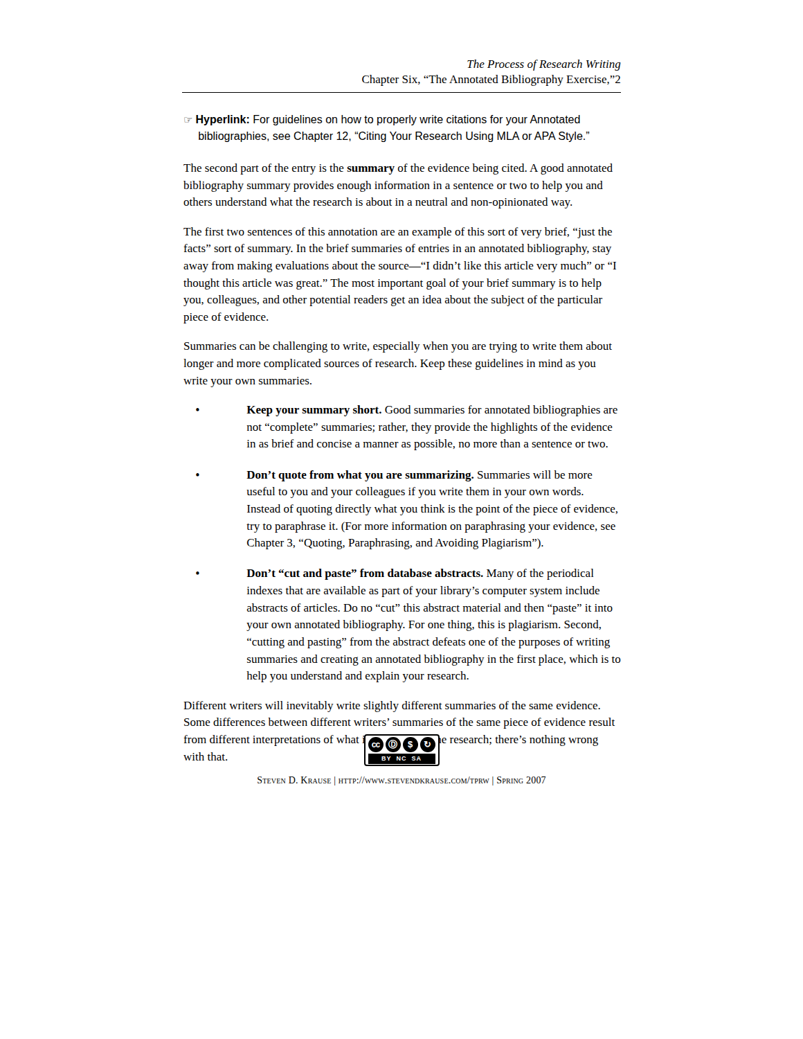The Process of Research Writing
Chapter Six, “The Annotated Bibliography Exercise,”2
☞ Hyperlink: For guidelines on how to properly write citations for your Annotated bibliographies, see Chapter 12, “Citing Your Research Using MLA or APA Style.”
The second part of the entry is the summary of the evidence being cited. A good annotated bibliography summary provides enough information in a sentence or two to help you and others understand what the research is about in a neutral and non-opinionated way.
The first two sentences of this annotation are an example of this sort of very brief, “just the facts” sort of summary. In the brief summaries of entries in an annotated bibliography, stay away from making evaluations about the source—“I didn’t like this article very much” or “I thought this article was great.” The most important goal of your brief summary is to help you, colleagues, and other potential readers get an idea about the subject of the particular piece of evidence.
Summaries can be challenging to write, especially when you are trying to write them about longer and more complicated sources of research. Keep these guidelines in mind as you write your own summaries.
Keep your summary short. Good summaries for annotated bibliographies are not “complete” summaries; rather, they provide the highlights of the evidence in as brief and concise a manner as possible, no more than a sentence or two.
Don’t quote from what you are summarizing. Summaries will be more useful to you and your colleagues if you write them in your own words. Instead of quoting directly what you think is the point of the piece of evidence, try to paraphrase it. (For more information on paraphrasing your evidence, see Chapter 3, “Quoting, Paraphrasing, and Avoiding Plagiarism”).
Don’t “cut and paste” from database abstracts. Many of the periodical indexes that are available as part of your library’s computer system include abstracts of articles. Do no “cut” this abstract material and then “paste” it into your own annotated bibliography. For one thing, this is plagiarism. Second, “cutting and pasting” from the abstract defeats one of the purposes of writing summaries and creating an annotated bibliography in the first place, which is to help you understand and explain your research.
Different writers will inevitably write slightly different summaries of the same evidence. Some differences between different writers’ summaries of the same piece of evidence result from different interpretations of what it important in the research; there’s nothing wrong with that.
cc Ⓓ $ ↻
BY NC SA
Steven D. Krause | http://www.stevendkrause.com/tprw | Spring 2007